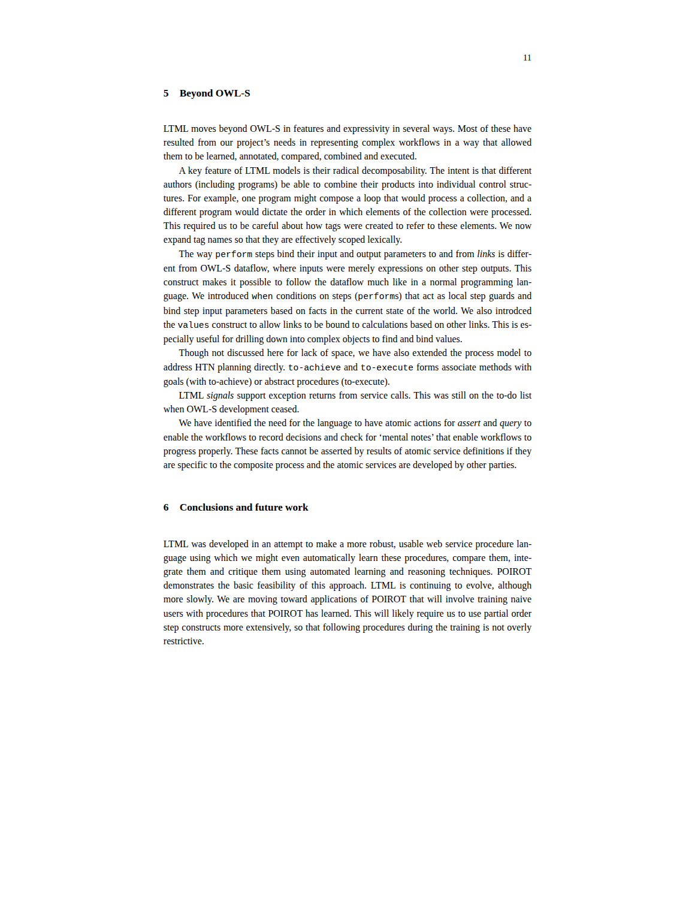11
5 Beyond OWL-S
LTML moves beyond OWL-S in features and expressivity in several ways. Most of these have resulted from our project’s needs in representing complex workflows in a way that allowed them to be learned, annotated, compared, combined and executed.
A key feature of LTML models is their radical decomposability. The intent is that different authors (including programs) be able to combine their products into individual control structures. For example, one program might compose a loop that would process a collection, and a different program would dictate the order in which elements of the collection were processed. This required us to be careful about how tags were created to refer to these elements. We now expand tag names so that they are effectively scoped lexically.
The way perform steps bind their input and output parameters to and from links is different from OWL-S dataflow, where inputs were merely expressions on other step outputs. This construct makes it possible to follow the dataflow much like in a normal programming language. We introduced when conditions on steps (performs) that act as local step guards and bind step input parameters based on facts in the current state of the world. We also introdced the values construct to allow links to be bound to calculations based on other links. This is especially useful for drilling down into complex objects to find and bind values.
Though not discussed here for lack of space, we have also extended the process model to address HTN planning directly. to-achieve and to-execute forms associate methods with goals (with to-achieve) or abstract procedures (to-execute).
LTML signals support exception returns from service calls. This was still on the to-do list when OWL-S development ceased.
We have identified the need for the language to have atomic actions for assert and query to enable the workflows to record decisions and check for ‘mental notes’ that enable workflows to progress properly. These facts cannot be asserted by results of atomic service definitions if they are specific to the composite process and the atomic services are developed by other parties.
6 Conclusions and future work
LTML was developed in an attempt to make a more robust, usable web service procedure language using which we might even automatically learn these procedures, compare them, integrate them and critique them using automated learning and reasoning techniques. POIROT demonstrates the basic feasibility of this approach. LTML is continuing to evolve, although more slowly. We are moving toward applications of POIROT that will involve training naive users with procedures that POIROT has learned. This will likely require us to use partial order step constructs more extensively, so that following procedures during the training is not overly restrictive.